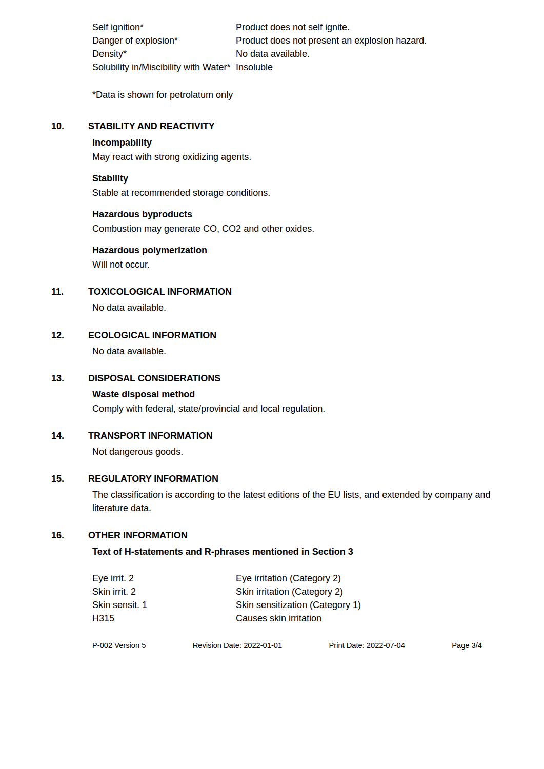| Self ignition* | Product does not self ignite. |
| Danger of explosion* | Product does not present an explosion hazard. |
| Density* | No data available. |
| Solubility in/Miscibility with Water* | Insoluble |
*Data is shown for petrolatum only
| 10. | STABILITY AND REACTIVITY |
Incompability
May react with strong oxidizing agents.
Stability
Stable at recommended storage conditions.
Hazardous byproducts
Combustion may generate CO, CO2 and other oxides.
Hazardous polymerization
Will not occur.
| 11. | TOXICOLOGICAL INFORMATION |
No data available.
| 12. | ECOLOGICAL INFORMATION |
No data available.
| 13. | DISPOSAL CONSIDERATIONS |
Waste disposal method
Comply with federal, state/provincial and local regulation.
| 14. | TRANSPORT INFORMATION |
Not dangerous goods.
| 15. | REGULATORY INFORMATION |
The classification is according to the latest editions of the EU lists, and extended by company and literature data.
| 16. | OTHER INFORMATION |
Text of H-statements and R-phrases mentioned in Section 3
| Eye irrit. 2 | Eye irritation (Category 2) |
| Skin irrit. 2 | Skin irritation (Category 2) |
| Skin sensit. 1 | Skin sensitization (Category 1) |
| H315 | Causes skin irritation |
P-002 Version 5 Revision Date: 2022-01-01 Print Date: 2022-07-04 Page 3/4